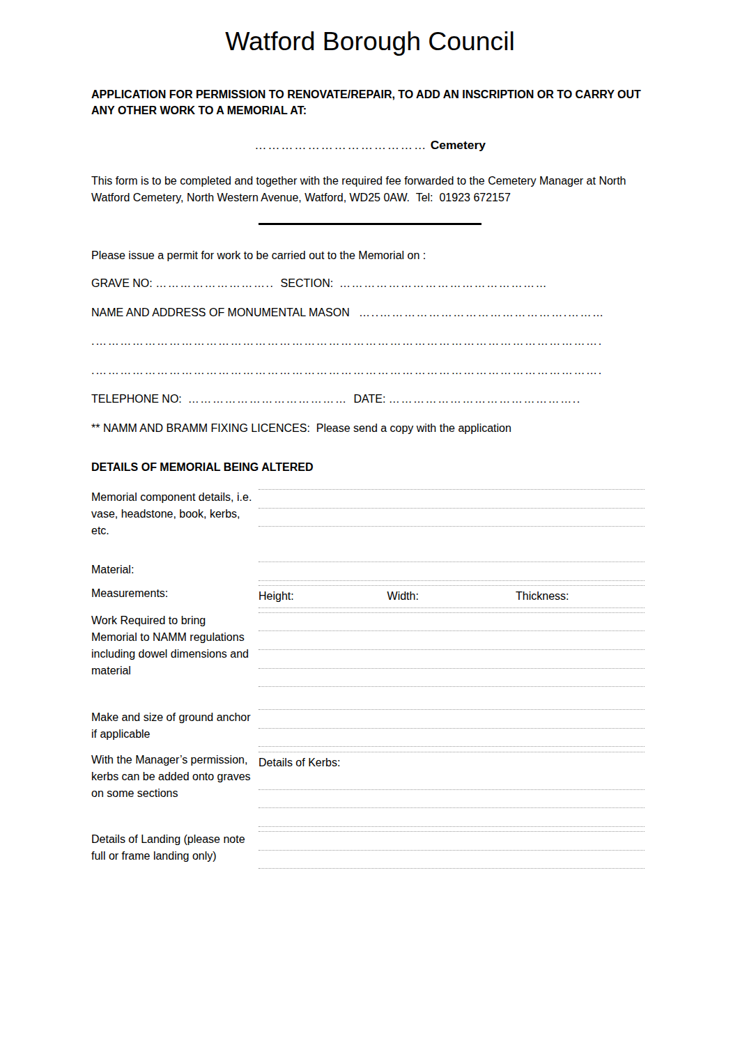Watford Borough Council
APPLICATION FOR PERMISSION TO RENOVATE/REPAIR, TO ADD AN INSCRIPTION OR TO CARRY OUT ANY OTHER WORK TO A MEMORIAL AT:
………………………………… Cemetery
This form is to be completed and together with the required fee forwarded to the Cemetery Manager at North Watford Cemetery, North Western Avenue, Watford, WD25 0AW. Tel: 01923 672157
Please issue a permit for work to be carried out to the Memorial on :
GRAVE NO: ……………………….. SECTION: ……………………………………………
NAME AND ADDRESS OF MONUMENTAL MASON …..……………………………………….………
.…………………………………………………………………………………………………………….
.…………………………………………………………………………………………………………….
TELEPHONE NO: ………………………………… DATE: ………………………………………..
** NAMM AND BRAMM FIXING LICENCES: Please send a copy with the application
DETAILS OF MEMORIAL BEING ALTERED
| Memorial component details, i.e. vase, headstone, book, kerbs, etc. | |
| Material: | |
| Measurements: | Height: Width: Thickness: |
| Work Required to bring Memorial to NAMM regulations including dowel dimensions and material | |
| Make and size of ground anchor if applicable | |
| With the Manager’s permission, kerbs can be added onto graves on some sections | Details of Kerbs: |
| Details of Landing (please note full or frame landing only) | |